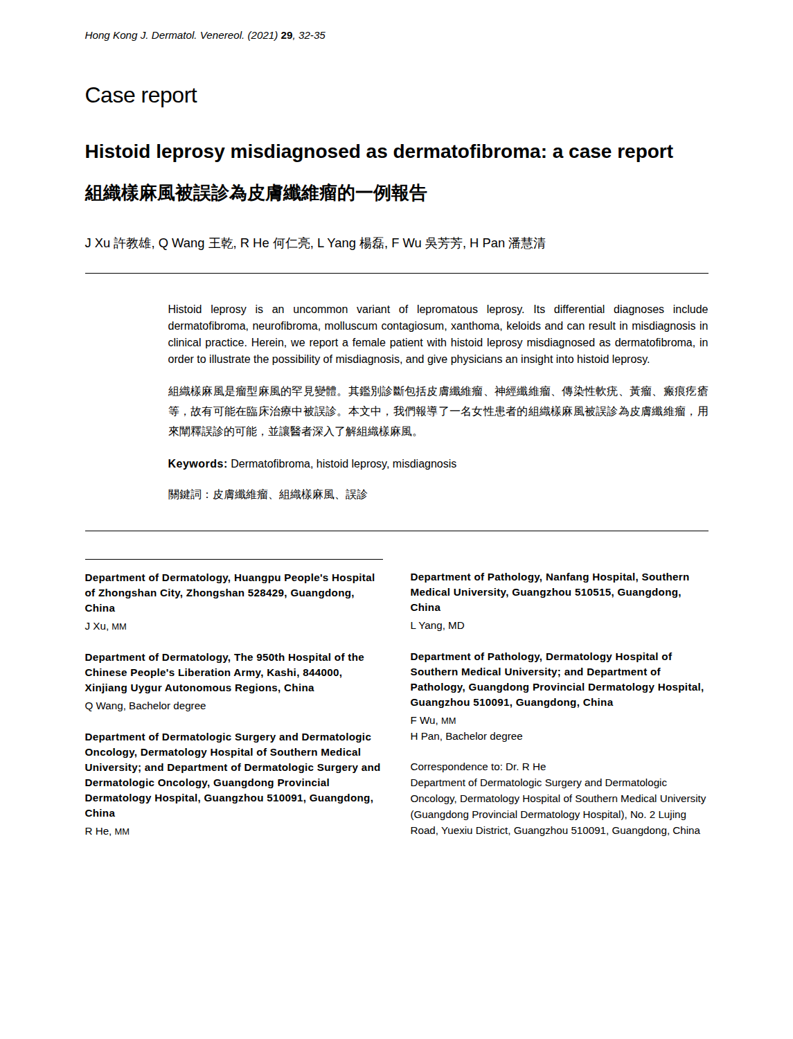Hong Kong J. Dermatol. Venereol. (2021) 29, 32-35
Case report
Histoid leprosy misdiagnosed as dermatofibroma: a case report
組織樣麻風被誤診為皮膚纖維瘤的一例報告
J Xu 許教雄, Q Wang 王乾, R He 何仁亮, L Yang 楊磊, F Wu 吳芳芳, H Pan 潘慧清
Histoid leprosy is an uncommon variant of lepromatous leprosy. Its differential diagnoses include dermatofibroma, neurofibroma, molluscum contagiosum, xanthoma, keloids and can result in misdiagnosis in clinical practice. Herein, we report a female patient with histoid leprosy misdiagnosed as dermatofibroma, in order to illustrate the possibility of misdiagnosis, and give physicians an insight into histoid leprosy.
組織樣麻風是瘤型麻風的罕見變體。其鑑別診斷包括皮膚纖維瘤、神經纖維瘤、傳染性軟疣、黃瘤、瘢痕疙瘡等，故有可能在臨床治療中被誤診。本文中，我們報導了一名女性患者的組織樣麻風被誤診為皮膚纖維瘤，用來闡釋誤診的可能，並讓醫者深入了解組織樣麻風。
Keywords: Dermatofibroma, histoid leprosy, misdiagnosis
關鍵詞：皮膚纖維瘤、組織樣麻風、誤診
Department of Dermatology, Huangpu People's Hospital of Zhongshan City, Zhongshan 528429, Guangdong, China
J Xu, MM
Department of Dermatology, The 950th Hospital of the Chinese People's Liberation Army, Kashi, 844000, Xinjiang Uygur Autonomous Regions, China
Q Wang, Bachelor degree
Department of Dermatologic Surgery and Dermatologic Oncology, Dermatology Hospital of Southern Medical University; and Department of Dermatologic Surgery and Dermatologic Oncology, Guangdong Provincial Dermatology Hospital, Guangzhou 510091, Guangdong, China
R He, MM
Department of Pathology, Nanfang Hospital, Southern Medical University, Guangzhou 510515, Guangdong, China
L Yang, MD
Department of Pathology, Dermatology Hospital of Southern Medical University; and Department of Pathology, Guangdong Provincial Dermatology Hospital, Guangzhou 510091, Guangdong, China
F Wu, MM
H Pan, Bachelor degree
Correspondence to: Dr. R He
Department of Dermatologic Surgery and Dermatologic Oncology, Dermatology Hospital of Southern Medical University (Guangdong Provincial Dermatology Hospital), No. 2 Lujing Road, Yuexiu District, Guangzhou 510091, Guangdong, China